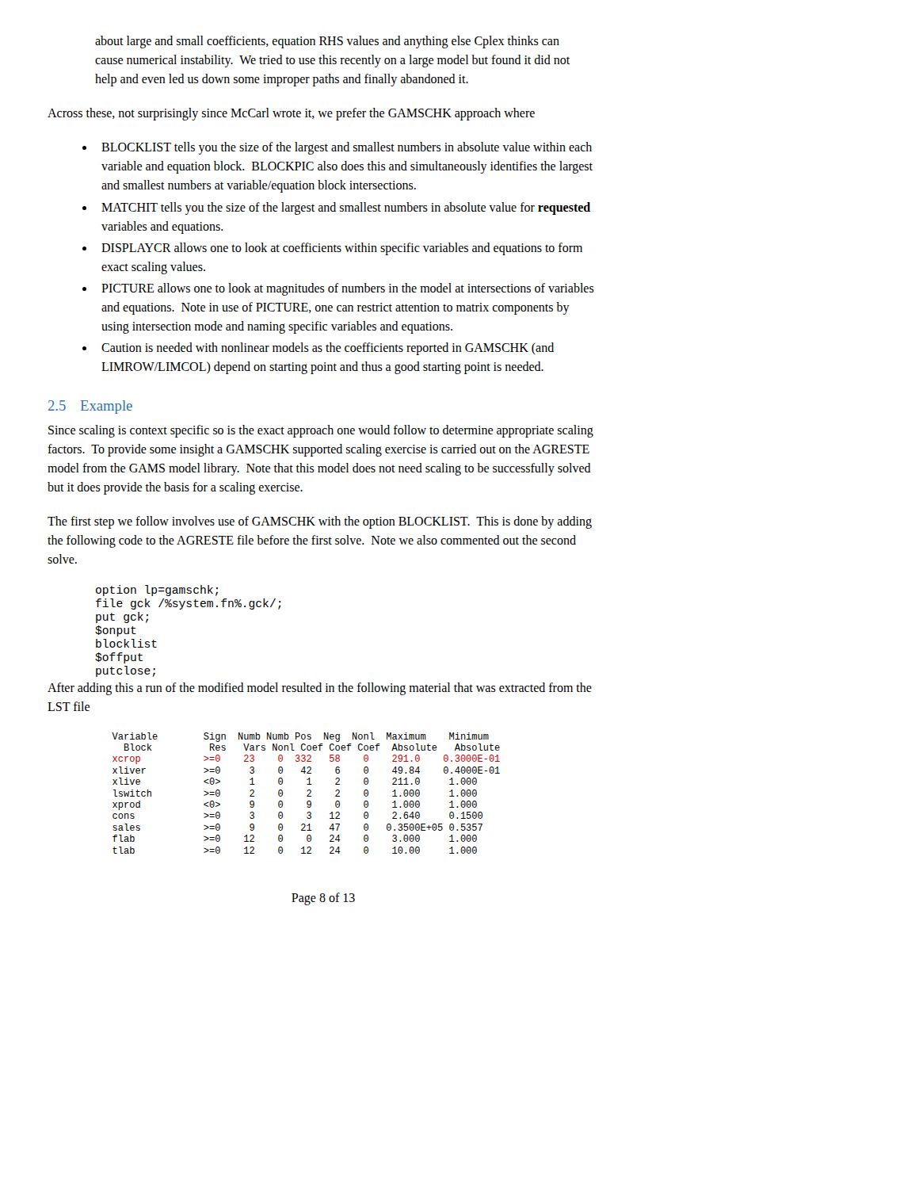about large and small coefficients, equation RHS values and anything else Cplex thinks can cause numerical instability. We tried to use this recently on a large model but found it did not help and even led us down some improper paths and finally abandoned it.
Across these, not surprisingly since McCarl wrote it, we prefer the GAMSCHK approach where
BLOCKLIST tells you the size of the largest and smallest numbers in absolute value within each variable and equation block. BLOCKPIC also does this and simultaneously identifies the largest and smallest numbers at variable/equation block intersections.
MATCHIT tells you the size of the largest and smallest numbers in absolute value for requested variables and equations.
DISPLAYCR allows one to look at coefficients within specific variables and equations to form exact scaling values.
PICTURE allows one to look at magnitudes of numbers in the model at intersections of variables and equations. Note in use of PICTURE, one can restrict attention to matrix components by using intersection mode and naming specific variables and equations.
Caution is needed with nonlinear models as the coefficients reported in GAMSCHK (and LIMROW/LIMCOL) depend on starting point and thus a good starting point is needed.
2.5 Example
Since scaling is context specific so is the exact approach one would follow to determine appropriate scaling factors. To provide some insight a GAMSCHK supported scaling exercise is carried out on the AGRESTE model from the GAMS model library. Note that this model does not need scaling to be successfully solved but it does provide the basis for a scaling exercise.
The first step we follow involves use of GAMSCHK with the option BLOCKLIST. This is done by adding the following code to the AGRESTE file before the first solve. Note we also commented out the second solve.
option lp=gamschk;
file gck /%system.fn%.gck/;
put gck;
$onput
blocklist
$offput
putclose;
After adding this a run of the modified model resulted in the following material that was extracted from the LST file
   Variable        Sign  Numb Numb Pos  Neg  Nonl  Maximum    Minimum
     Block          Res   Vars Nonl Coef Coef Coef  Absolute   Absolute
   xcrop           >=0    23    0  332   58    0    291.0    0.3000E-01
   xliver          >=0     3    0   42    6    0    49.84    0.4000E-01
   xlive           <0>     1    0    1    2    0    211.0     1.000
   lswitch         >=0     2    0    2    2    0    1.000     1.000
   xprod           <0>     9    0    9    0    0    1.000     1.000
   cons            >=0     3    0    3   12    0    2.640     0.1500
   sales           >=0     9    0   21   47    0   0.3500E+05 0.5357
   flab            >=0    12    0    0   24    0    3.000     1.000
   tlab            >=0    12    0   12   24    0    10.00     1.000
Page 8 of 13